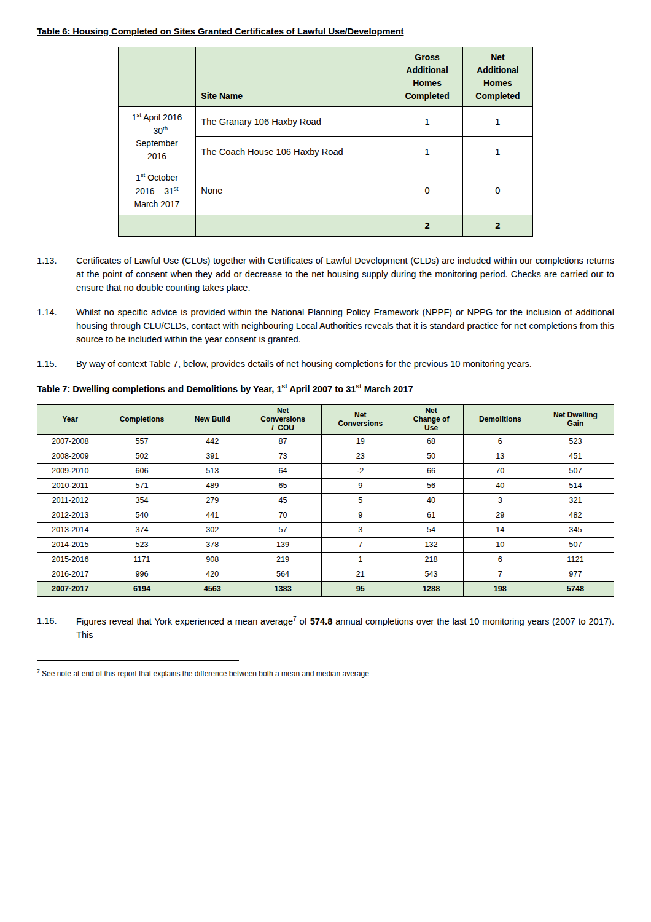Table 6: Housing Completed on Sites Granted Certificates of Lawful Use/Development
| | Site Name | Gross Additional Homes Completed | Net Additional Homes Completed |
| --- | --- | --- | --- |
| 1 st April 2016 – 30 th September 2016 | The Granary 106 Haxby Road | 1 | 1 |
| The Coach House 106 Haxby Road | 1 | 1 |
| 1 st October 2016 – 31 st March 2017 | None | 0 | 0 |
| | | 2 | 2 |
1.13. Certificates of Lawful Use (CLUs) together with Certificates of Lawful Development (CLDs) are included within our completions returns at the point of consent when they add or decrease to the net housing supply during the monitoring period. Checks are carried out to ensure that no double counting takes place.
1.14. Whilst no specific advice is provided within the National Planning Policy Framework (NPPF) or NPPG for the inclusion of additional housing through CLU/CLDs, contact with neighbouring Local Authorities reveals that it is standard practice for net completions from this source to be included within the year consent is granted.
1.15. By way of context Table 7, below, provides details of net housing completions for the previous 10 monitoring years.
Table 7: Dwelling completions and Demolitions by Year, 1st April 2007 to 31st March 2017
| Year | Completions | New Build | Net Conversions / COU | Net Conversions | Net Change of Use | Demolitions | Net Dwelling Gain |
| --- | --- | --- | --- | --- | --- | --- | --- |
| 2007-2008 | 557 | 442 | 87 | 19 | 68 | 6 | 523 |
| 2008-2009 | 502 | 391 | 73 | 23 | 50 | 13 | 451 |
| 2009-2010 | 606 | 513 | 64 | -2 | 66 | 70 | 507 |
| 2010-2011 | 571 | 489 | 65 | 9 | 56 | 40 | 514 |
| 2011-2012 | 354 | 279 | 45 | 5 | 40 | 3 | 321 |
| 2012-2013 | 540 | 441 | 70 | 9 | 61 | 29 | 482 |
| 2013-2014 | 374 | 302 | 57 | 3 | 54 | 14 | 345 |
| 2014-2015 | 523 | 378 | 139 | 7 | 132 | 10 | 507 |
| 2015-2016 | 1171 | 908 | 219 | 1 | 218 | 6 | 1121 |
| 2016-2017 | 996 | 420 | 564 | 21 | 543 | 7 | 977 |
| 2007-2017 | 6194 | 4563 | 1383 | 95 | 1288 | 198 | 5748 |
1.16. Figures reveal that York experienced a mean average7 of 574.8 annual completions over the last 10 monitoring years (2007 to 2017). This
7 See note at end of this report that explains the difference between both a mean and median average